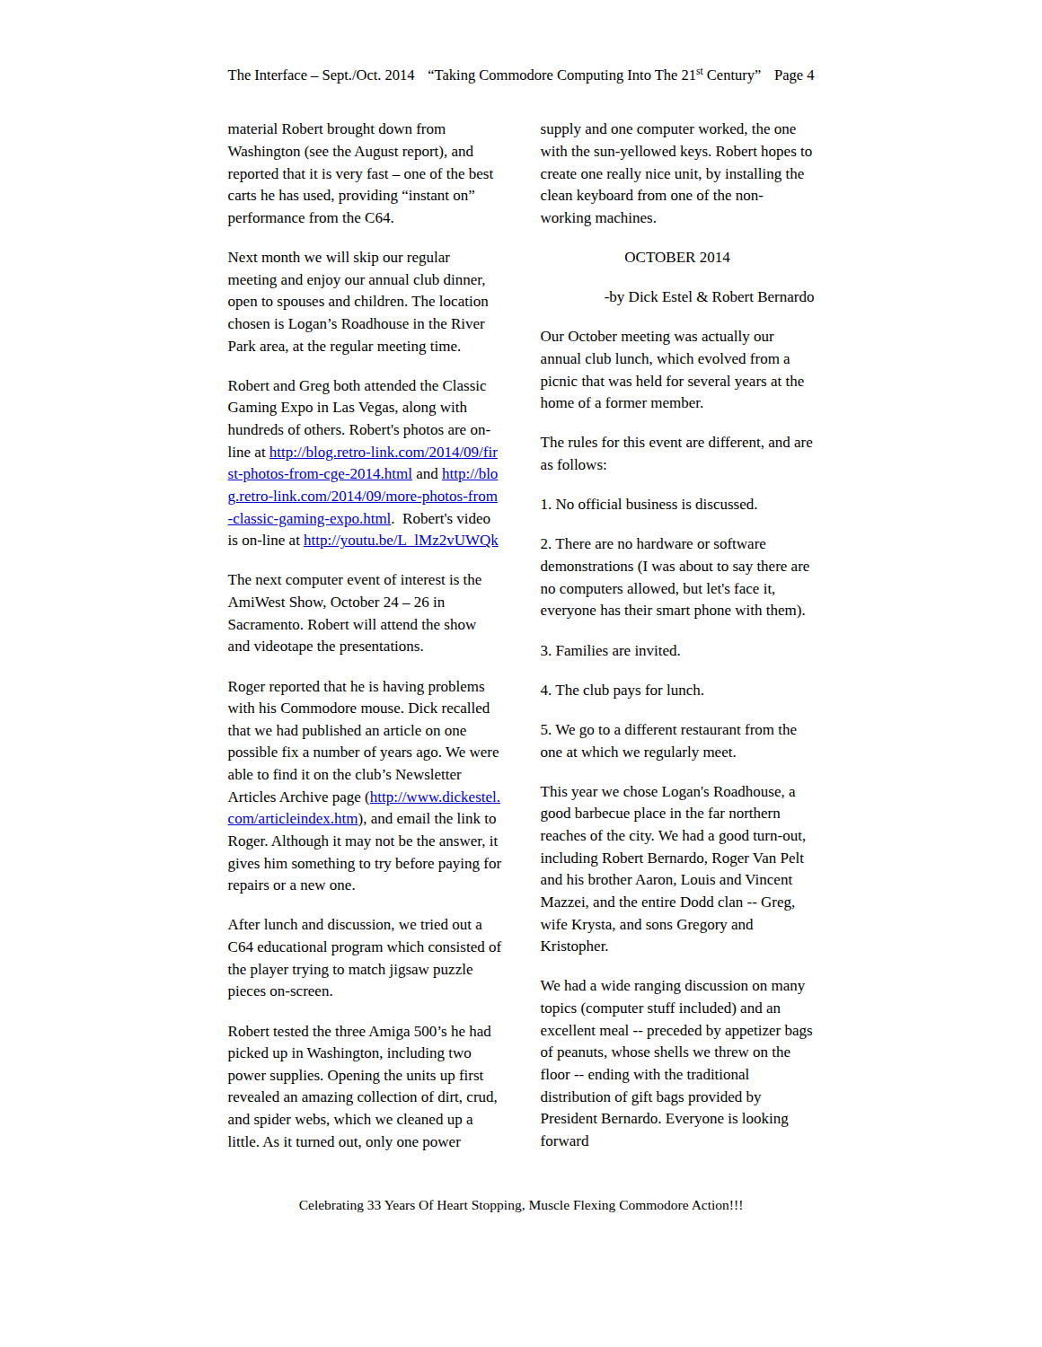The Interface – Sept./Oct. 2014 “Taking Commodore Computing Into The 21st Century” Page 4
material Robert brought down from Washington (see the August report), and reported that it is very fast – one of the best carts he has used, providing “instant on” performance from the C64.
Next month we will skip our regular meeting and enjoy our annual club dinner, open to spouses and children. The location chosen is Logan’s Roadhouse in the River Park area, at the regular meeting time.
Robert and Greg both attended the Classic Gaming Expo in Las Vegas, along with hundreds of others. Robert's photos are on-line at http://blog.retro-link.com/2014/09/first-photos-from-cge-2014.html and http://blog.retro-link.com/2014/09/more-photos-from-classic-gaming-expo.html. Robert's video is on-line at http://youtu.be/L_lMz2vUWQk
The next computer event of interest is the AmiWest Show, October 24 – 26 in Sacramento. Robert will attend the show and videotape the presentations.
Roger reported that he is having problems with his Commodore mouse. Dick recalled that we had published an article on one possible fix a number of years ago. We were able to find it on the club’s Newsletter Articles Archive page (http://www.dickestel.com/articleindex.htm), and email the link to Roger. Although it may not be the answer, it gives him something to try before paying for repairs or a new one.
After lunch and discussion, we tried out a C64 educational program which consisted of the player trying to match jigsaw puzzle pieces on-screen.
Robert tested the three Amiga 500’s he had picked up in Washington, including two power supplies. Opening the units up first revealed an amazing collection of dirt, crud, and spider webs, which we cleaned up a little. As it turned out, only one power supply and one computer worked, the one with the sun-yellowed keys. Robert hopes to create one really nice unit, by installing the clean keyboard from one of the non-working machines.
OCTOBER 2014
-by Dick Estel & Robert Bernardo
Our October meeting was actually our annual club lunch, which evolved from a picnic that was held for several years at the home of a former member.
The rules for this event are different, and are as follows:
1. No official business is discussed.
2. There are no hardware or software demonstrations (I was about to say there are no computers allowed, but let's face it, everyone has their smart phone with them).
3. Families are invited.
4. The club pays for lunch.
5. We go to a different restaurant from the one at which we regularly meet.
This year we chose Logan's Roadhouse, a good barbecue place in the far northern reaches of the city. We had a good turn-out, including Robert Bernardo, Roger Van Pelt and his brother Aaron, Louis and Vincent Mazzei, and the entire Dodd clan -- Greg, wife Krysta, and sons Gregory and Kristopher.
We had a wide ranging discussion on many topics (computer stuff included) and an excellent meal -- preceded by appetizer bags of peanuts, whose shells we threw on the floor -- ending with the traditional distribution of gift bags provided by President Bernardo. Everyone is looking forward
Celebrating 33 Years Of Heart Stopping, Muscle Flexing Commodore Action!!!